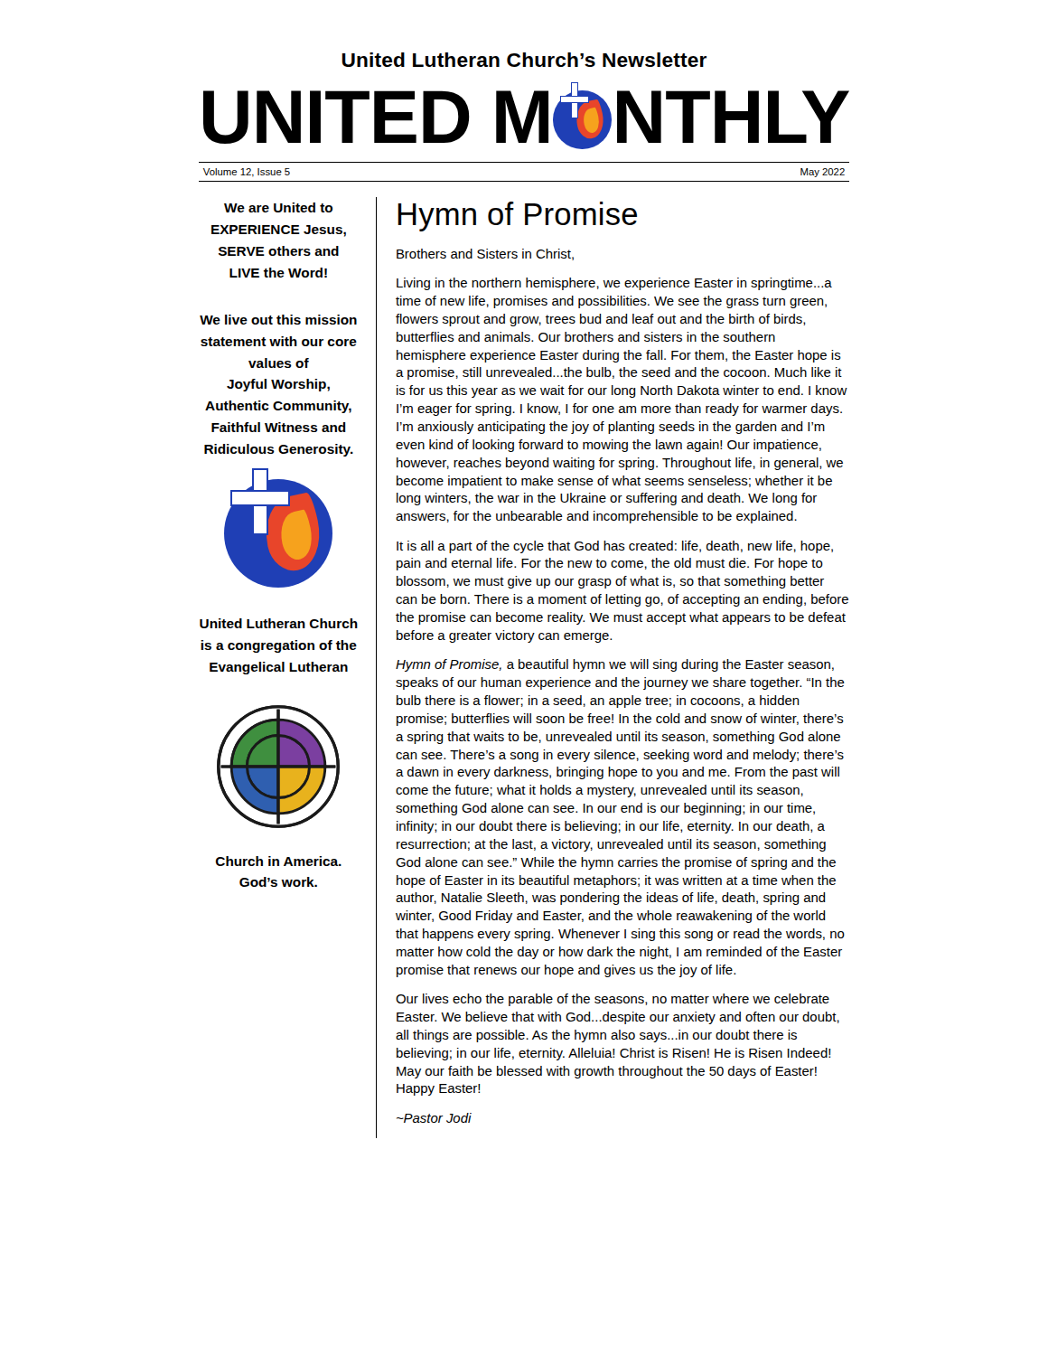United Lutheran Church’s Newsletter
UNITED M NTHLY
Volume 12, Issue 5 May 2022
We are United to
EXPERIENCE Jesus,
SERVE others and
LIVE the Word!
We live out this mission statement with our core values of
Joyful Worship,
Authentic Community,
Faithful Witness and
Ridiculous Generosity.
United Lutheran Church is a congregation of the Evangelical Lutheran
Church in America.
God’s work.
Hymn of Promise
Brothers and Sisters in Christ,
Living in the northern hemisphere, we experience Easter in springtime...a time of new life, promises and possibilities. We see the grass turn green, flowers sprout and grow, trees bud and leaf out and the birth of birds, butterflies and animals. Our brothers and sisters in the southern hemisphere experience Easter during the fall. For them, the Easter hope is a promise, still unrevealed...the bulb, the seed and the cocoon. Much like it is for us this year as we wait for our long North Dakota winter to end. I know I’m eager for spring. I know, I for one am more than ready for warmer days. I’m anxiously anticipating the joy of planting seeds in the garden and I’m even kind of looking forward to mowing the lawn again! Our impatience, however, reaches beyond waiting for spring. Throughout life, in general, we become impatient to make sense of what seems senseless; whether it be long winters, the war in the Ukraine or suffering and death. We long for answers, for the unbearable and incomprehensible to be explained.
It is all a part of the cycle that God has created: life, death, new life, hope, pain and eternal life. For the new to come, the old must die. For hope to blossom, we must give up our grasp of what is, so that something better can be born. There is a moment of letting go, of accepting an ending, before the promise can become reality. We must accept what appears to be defeat before a greater victory can emerge.
Hymn of Promise, a beautiful hymn we will sing during the Easter season, speaks of our human experience and the journey we share together. “In the bulb there is a flower; in a seed, an apple tree; in cocoons, a hidden promise; butterflies will soon be free! In the cold and snow of winter, there’s a spring that waits to be, unrevealed until its season, something God alone can see. There’s a song in every silence, seeking word and melody; there’s a dawn in every darkness, bringing hope to you and me. From the past will come the future; what it holds a mystery, unrevealed until its season, something God alone can see. In our end is our beginning; in our time, infinity; in our doubt there is believing; in our life, eternity. In our death, a resurrection; at the last, a victory, unrevealed until its season, something God alone can see.” While the hymn carries the promise of spring and the hope of Easter in its beautiful metaphors; it was written at a time when the author, Natalie Sleeth, was pondering the ideas of life, death, spring and winter, Good Friday and Easter, and the whole reawakening of the world that happens every spring. Whenever I sing this song or read the words, no matter how cold the day or how dark the night, I am reminded of the Easter promise that renews our hope and gives us the joy of life.
Our lives echo the parable of the seasons, no matter where we celebrate Easter. We believe that with God...despite our anxiety and often our doubt, all things are possible. As the hymn also says...in our doubt there is believing; in our life, eternity. Alleluia! Christ is Risen! He is Risen Indeed! May our faith be blessed with growth throughout the 50 days of Easter! Happy Easter!
~Pastor Jodi